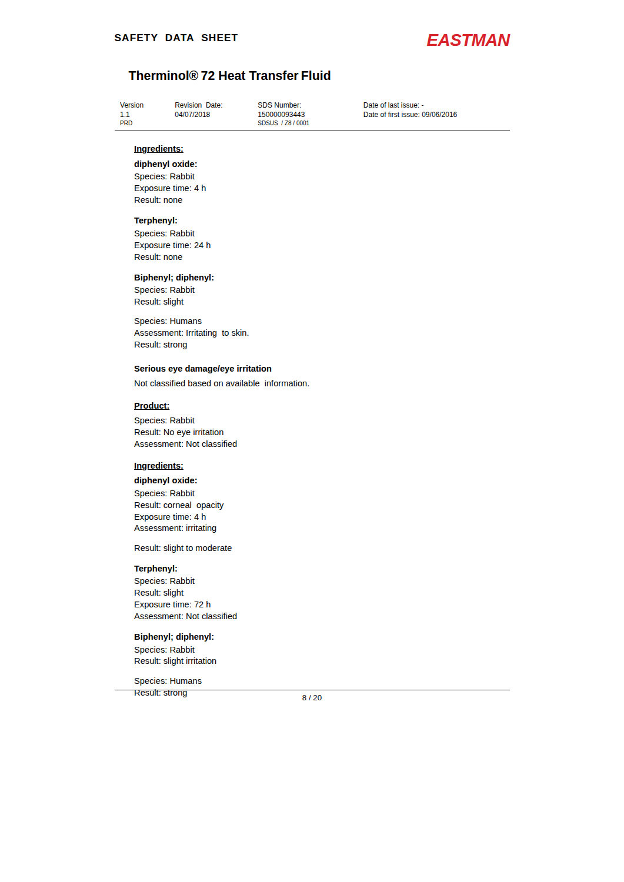SAFETY DATA SHEET
EASTMAN
Therminol® 72 Heat Transfer Fluid
| Version | Revision Date: | SDS Number: | Date of last issue: - |
| 1.1 | 04/07/2018 | 150000093443 | Date of first issue: 09/06/2016 |
| PRD | | SDSUS / Z8 / 0001 | |
Ingredients:
diphenyl oxide:
Species: Rabbit
Exposure time: 4 h
Result: none
Terphenyl:
Species: Rabbit
Exposure time: 24 h
Result: none
Biphenyl; diphenyl:
Species: Rabbit
Result: slight
Species: Humans
Assessment: Irritating to skin.
Result: strong
Serious eye damage/eye irritation
Not classified based on available information.
Product:
Species: Rabbit
Result: No eye irritation
Assessment: Not classified
Ingredients:
diphenyl oxide:
Species: Rabbit
Result: corneal opacity
Exposure time: 4 h
Assessment: irritating
Result: slight to moderate
Terphenyl:
Species: Rabbit
Result: slight
Exposure time: 72 h
Assessment: Not classified
Biphenyl; diphenyl:
Species: Rabbit
Result: slight irritation
Species: Humans
Result: strong
8 / 20